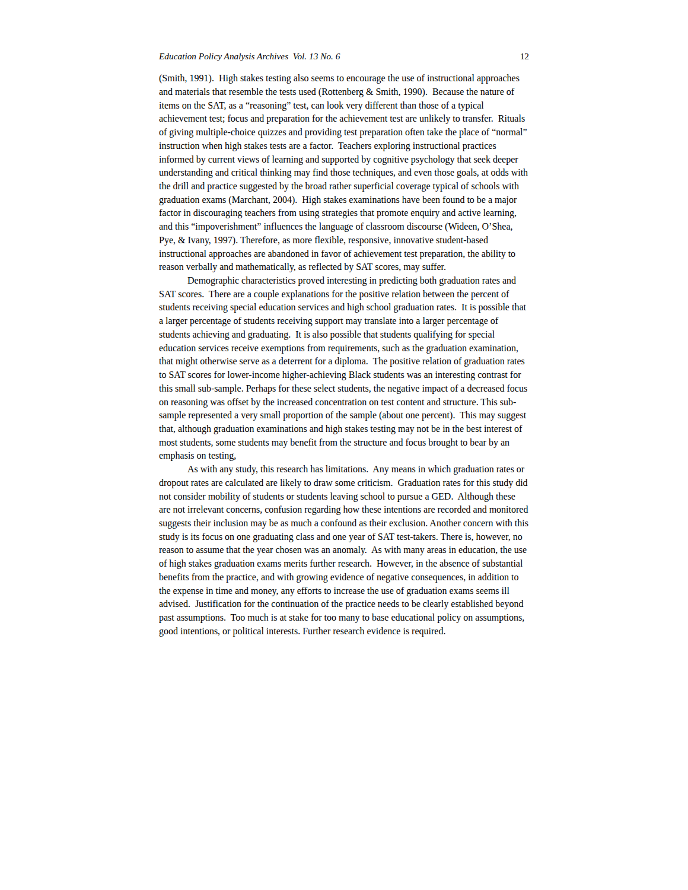Education Policy Analysis Archives Vol. 13 No. 6 12
(Smith, 1991). High stakes testing also seems to encourage the use of instructional approaches and materials that resemble the tests used (Rottenberg & Smith, 1990). Because the nature of items on the SAT, as a “reasoning” test, can look very different than those of a typical achievement test; focus and preparation for the achievement test are unlikely to transfer. Rituals of giving multiple-choice quizzes and providing test preparation often take the place of “normal” instruction when high stakes tests are a factor. Teachers exploring instructional practices informed by current views of learning and supported by cognitive psychology that seek deeper understanding and critical thinking may find those techniques, and even those goals, at odds with the drill and practice suggested by the broad rather superficial coverage typical of schools with graduation exams (Marchant, 2004). High stakes examinations have been found to be a major factor in discouraging teachers from using strategies that promote enquiry and active learning, and this “impoverishment” influences the language of classroom discourse (Wideen, O’Shea, Pye, & Ivany, 1997). Therefore, as more flexible, responsive, innovative student-based instructional approaches are abandoned in favor of achievement test preparation, the ability to reason verbally and mathematically, as reflected by SAT scores, may suffer.
Demographic characteristics proved interesting in predicting both graduation rates and SAT scores. There are a couple explanations for the positive relation between the percent of students receiving special education services and high school graduation rates. It is possible that a larger percentage of students receiving support may translate into a larger percentage of students achieving and graduating. It is also possible that students qualifying for special education services receive exemptions from requirements, such as the graduation examination, that might otherwise serve as a deterrent for a diploma. The positive relation of graduation rates to SAT scores for lower-income higher-achieving Black students was an interesting contrast for this small sub-sample. Perhaps for these select students, the negative impact of a decreased focus on reasoning was offset by the increased concentration on test content and structure. This sub-sample represented a very small proportion of the sample (about one percent). This may suggest that, although graduation examinations and high stakes testing may not be in the best interest of most students, some students may benefit from the structure and focus brought to bear by an emphasis on testing,
As with any study, this research has limitations. Any means in which graduation rates or dropout rates are calculated are likely to draw some criticism. Graduation rates for this study did not consider mobility of students or students leaving school to pursue a GED. Although these are not irrelevant concerns, confusion regarding how these intentions are recorded and monitored suggests their inclusion may be as much a confound as their exclusion. Another concern with this study is its focus on one graduating class and one year of SAT test-takers. There is, however, no reason to assume that the year chosen was an anomaly. As with many areas in education, the use of high stakes graduation exams merits further research. However, in the absence of substantial benefits from the practice, and with growing evidence of negative consequences, in addition to the expense in time and money, any efforts to increase the use of graduation exams seems ill advised. Justification for the continuation of the practice needs to be clearly established beyond past assumptions. Too much is at stake for too many to base educational policy on assumptions, good intentions, or political interests. Further research evidence is required.